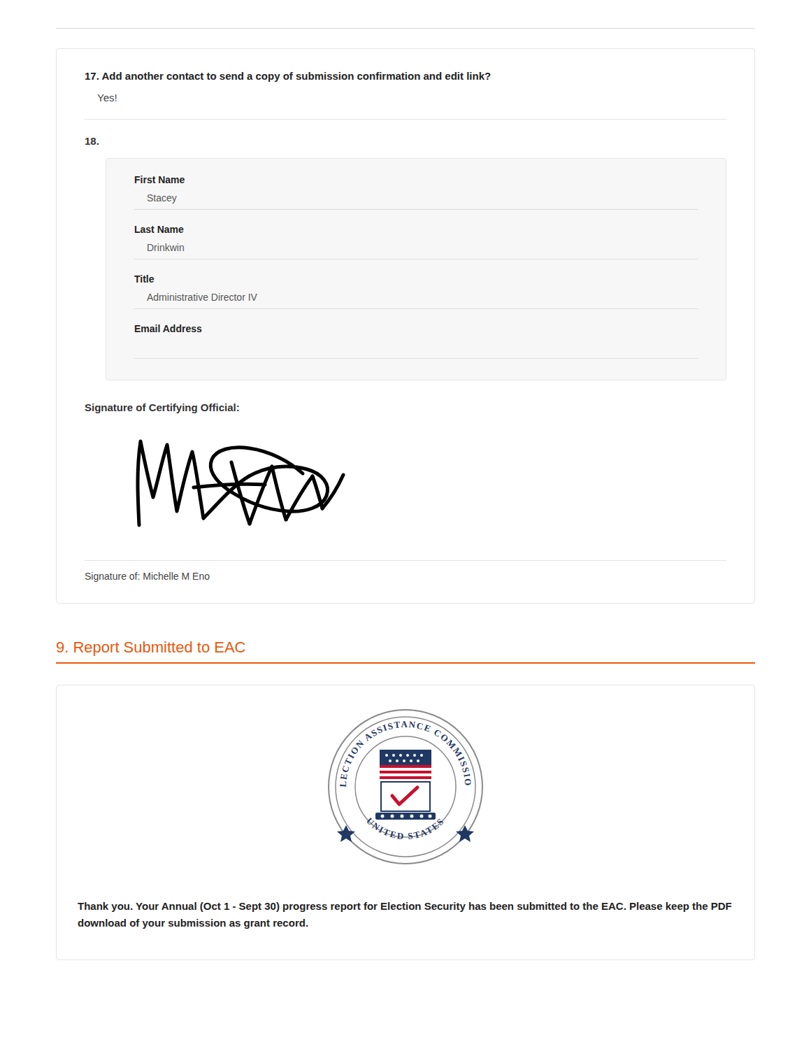17. Add another contact to send a copy of submission confirmation and edit link?
Yes!
18.
First Name
Stacey
Last Name
Drinkwin
Title
Administrative Director IV
Email Address
Signature of Certifying Official:
Signature of: Michelle M Eno
9. Report Submitted to EAC
ELECTION ASSISTANCE COMMISSION UNITED STATES
Thank you. Your Annual (Oct 1 - Sept 30) progress report for Election Security has been submitted to the EAC. Please keep the PDF download of your submission as grant record.